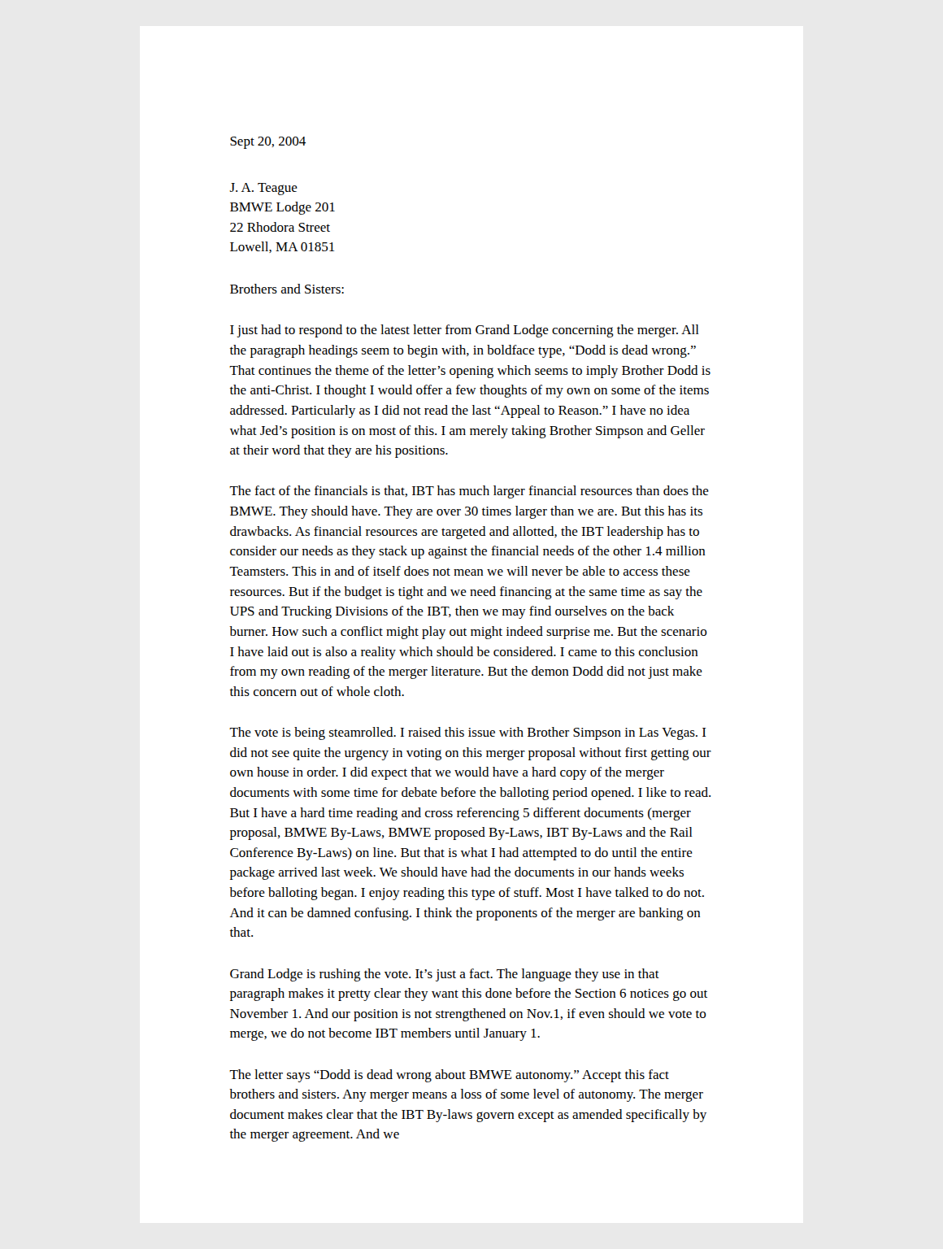Sept 20, 2004
J. A. Teague
BMWE Lodge 201
22 Rhodora Street
Lowell, MA 01851
Brothers and Sisters:
I just had to respond to the latest letter from Grand Lodge concerning the merger. All the paragraph headings seem to begin with, in boldface type, “Dodd is dead wrong.” That continues the theme of the letter’s opening which seems to imply Brother Dodd is the anti-Christ. I thought I would offer a few thoughts of my own on some of the items addressed. Particularly as I did not read the last “Appeal to Reason.” I have no idea what Jed’s position is on most of this. I am merely taking Brother Simpson and Geller at their word that they are his positions.
The fact of the financials is that, IBT has much larger financial resources than does the BMWE. They should have. They are over 30 times larger than we are. But this has its drawbacks. As financial resources are targeted and allotted, the IBT leadership has to consider our needs as they stack up against the financial needs of the other 1.4 million Teamsters. This in and of itself does not mean we will never be able to access these resources. But if the budget is tight and we need financing at the same time as say the UPS and Trucking Divisions of the IBT, then we may find ourselves on the back burner. How such a conflict might play out might indeed surprise me. But the scenario I have laid out is also a reality which should be considered. I came to this conclusion from my own reading of the merger literature. But the demon Dodd did not just make this concern out of whole cloth.
The vote is being steamrolled. I raised this issue with Brother Simpson in Las Vegas. I did not see quite the urgency in voting on this merger proposal without first getting our own house in order. I did expect that we would have a hard copy of the merger documents with some time for debate before the balloting period opened. I like to read. But I have a hard time reading and cross referencing 5 different documents (merger proposal, BMWE By-Laws, BMWE proposed By-Laws, IBT By-Laws and the Rail Conference By-Laws) on line. But that is what I had attempted to do until the entire package arrived last week. We should have had the documents in our hands weeks before balloting began. I enjoy reading this type of stuff. Most I have talked to do not. And it can be damned confusing. I think the proponents of the merger are banking on that.
Grand Lodge is rushing the vote. It’s just a fact. The language they use in that paragraph makes it pretty clear they want this done before the Section 6 notices go out November 1. And our position is not strengthened on Nov.1, if even should we vote to merge, we do not become IBT members until January 1.
The letter says “Dodd is dead wrong about BMWE autonomy.” Accept this fact brothers and sisters. Any merger means a loss of some level of autonomy. The merger document makes clear that the IBT By-laws govern except as amended specifically by the merger agreement. And we